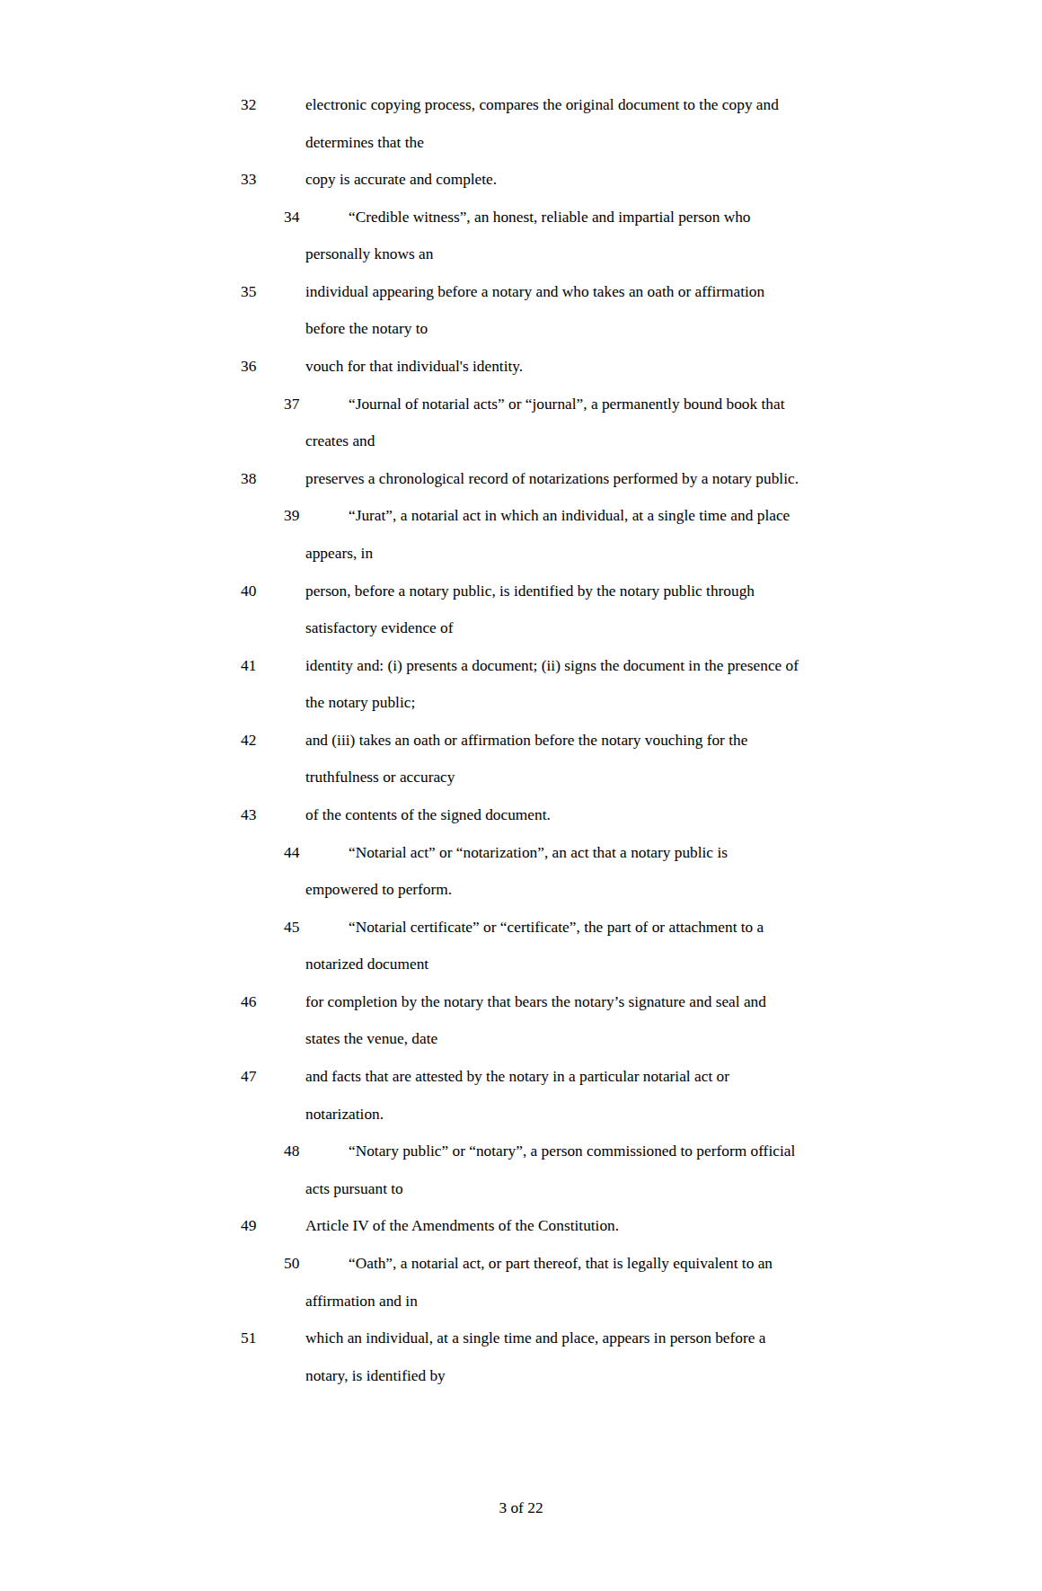electronic copying process, compares the original document to the copy and determines that the
copy is accurate and complete.
“Credible witness”, an honest, reliable and impartial person who personally knows an
individual appearing before a notary and who takes an oath or affirmation before the notary to
vouch for that individual's identity.
“Journal of notarial acts” or “journal”, a permanently bound book that creates and
preserves a chronological record of notarizations performed by a notary public.
“Jurat”, a notarial act in which an individual, at a single time and place appears, in
person, before a notary public, is identified by the notary public through satisfactory evidence of
identity and: (i) presents a document; (ii) signs the document in the presence of the notary public;
and (iii) takes an oath or affirmation before the notary vouching for the truthfulness or accuracy
of the contents of the signed document.
“Notarial act” or “notarization”, an act that a notary public is empowered to perform.
“Notarial certificate” or “certificate”, the part of or attachment to a notarized document
for completion by the notary that bears the notary’s signature and seal and states the venue, date
and facts that are attested by the notary in a particular notarial act or notarization.
“Notary public” or “notary”, a person commissioned to perform official acts pursuant to
Article IV of the Amendments of the Constitution.
“Oath”, a notarial act, or part thereof, that is legally equivalent to an affirmation and in
which an individual, at a single time and place, appears in person before a notary, is identified by
3 of 22